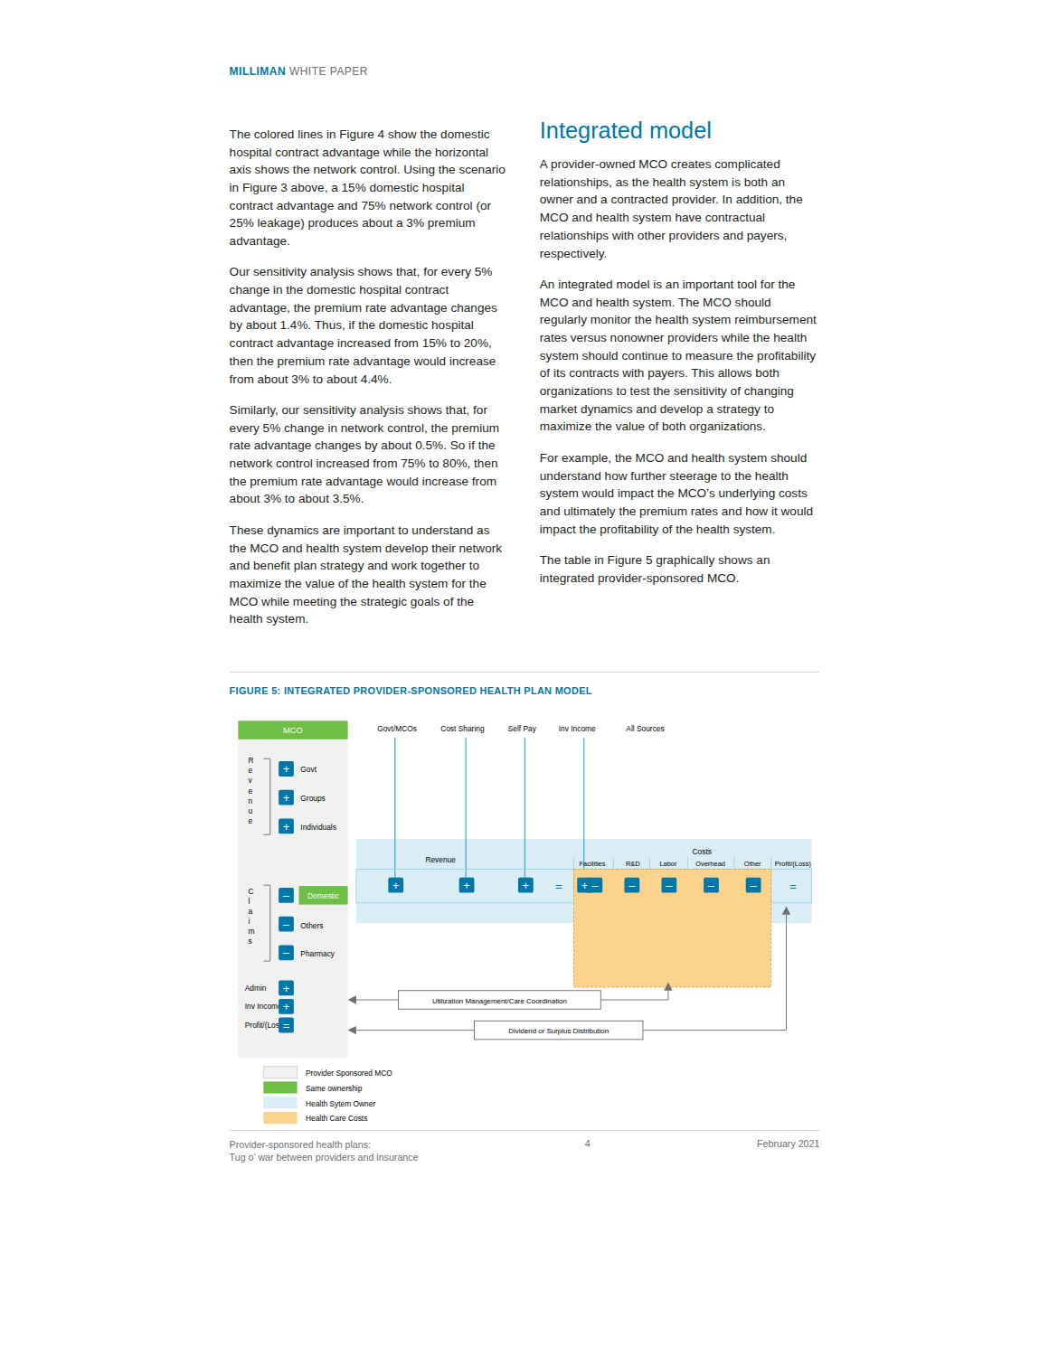MILLIMAN WHITE PAPER
The colored lines in Figure 4 show the domestic hospital contract advantage while the horizontal axis shows the network control. Using the scenario in Figure 3 above, a 15% domestic hospital contract advantage and 75% network control (or 25% leakage) produces about a 3% premium advantage.
Our sensitivity analysis shows that, for every 5% change in the domestic hospital contract advantage, the premium rate advantage changes by about 1.4%. Thus, if the domestic hospital contract advantage increased from 15% to 20%, then the premium rate advantage would increase from about 3% to about 4.4%.
Similarly, our sensitivity analysis shows that, for every 5% change in network control, the premium rate advantage changes by about 0.5%. So if the network control increased from 75% to 80%, then the premium rate advantage would increase from about 3% to about 3.5%.
These dynamics are important to understand as the MCO and health system develop their network and benefit plan strategy and work together to maximize the value of the health system for the MCO while meeting the strategic goals of the health system.
Integrated model
A provider-owned MCO creates complicated relationships, as the health system is both an owner and a contracted provider. In addition, the MCO and health system have contractual relationships with other providers and payers, respectively.
An integrated model is an important tool for the MCO and health system. The MCO should regularly monitor the health system reimbursement rates versus nonowner providers while the health system should continue to measure the profitability of its contracts with payers. This allows both organizations to test the sensitivity of changing market dynamics and develop a strategy to maximize the value of both organizations.
For example, the MCO and health system should understand how further steerage to the health system would impact the MCO’s underlying costs and ultimately the premium rates and how it would impact the profitability of the health system.
The table in Figure 5 graphically shows an integrated provider-sponsored MCO.
FIGURE 5: INTEGRATED PROVIDER-SPONSORED HEALTH PLAN MODEL
MCO R e v e n u e + + + Govt Groups Individuals C l a i m s – – – Domestic Others Pharmacy Admin Inv Income Profit/(Loss) + + = Govt/MCOs Cost Sharing Self Pay Inv Income All Sources Revenue Costs Facilities R&D Labor Overhead Other Profit/(Loss) + + + + = – – – – – = Utilization Management/Care Coordination Dividend or Surplus Distribution Provider Sponsored MCO Same ownership Health Sytem Owner Health Care Costs
Provider-sponsored health plans:
Tug o’ war between providers and insurance
4
February 2021